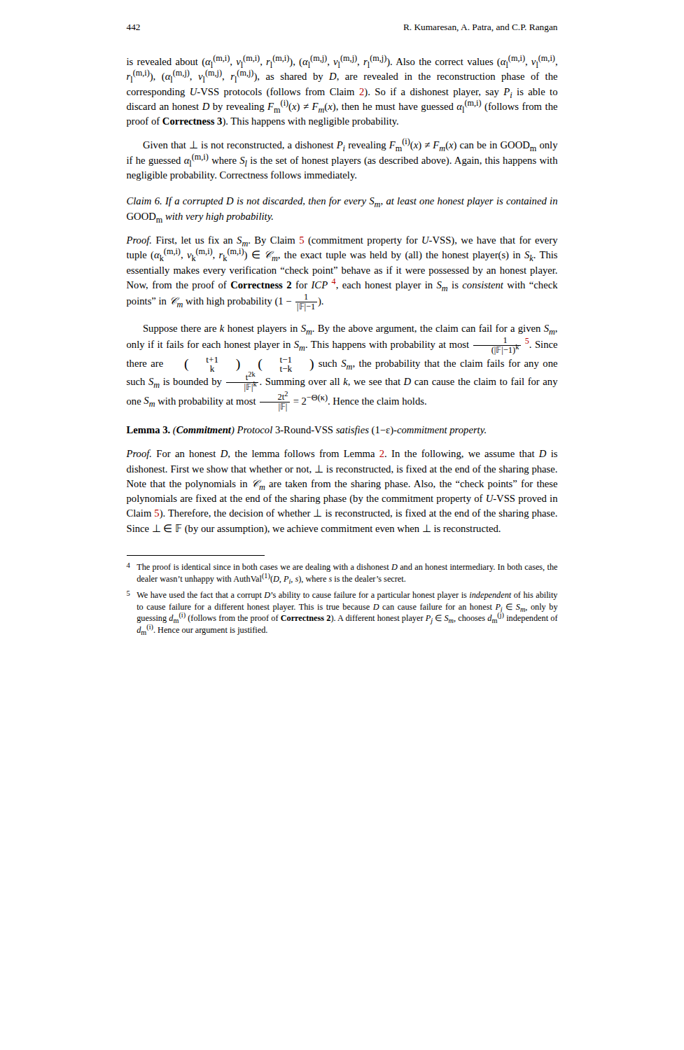442 R. Kumaresan, A. Patra, and C.P. Rangan
is revealed about (αl(m,i), vl(m,i), rl(m,i)), (αl(m,j), vl(m,j), rl(m,j)). Also the correct values (αl(m,i), vl(m,i), rl(m,i)), (αl(m,j), vl(m,j), rl(m,j)), as shared by D, are revealed in the reconstruction phase of the corresponding U-VSS protocols (follows from Claim 2). So if a dishonest player, say Pi is able to discard an honest D by revealing Fm(i)(x) ≠ Fm(x), then he must have guessed αl(m,i) (follows from the proof of Correctness 3). This happens with negligible probability.
Given that ⊥ is not reconstructed, a dishonest Pi revealing Fm(i)(x) ≠ Fm(x) can be in GOODm only if he guessed αl(m,i) where Sl is the set of honest players (as described above). Again, this happens with negligible probability. Correctness follows immediately.
Claim 6. If a corrupted D is not discarded, then for every Sm, at least one honest player is contained in GOODm with very high probability.
Proof. First, let us fix an Sm. By Claim 5 (commitment property for U-VSS), we have that for every tuple (αk(m,i), vk(m,i), rk(m,i)) ∈ 𝒞m, the exact tuple was held by (all) the honest player(s) in Sk. This essentially makes every verification “check point” behave as if it were possessed by an honest player. Now, from the proof of Correctness 2 for ICP 4, each honest player in Sm is consistent with “check points” in 𝒞m with high probability (1 − 1|𝔽|−1).
Suppose there are k honest players in Sm. By the above argument, the claim can fail for a given Sm, only if it fails for each honest player in Sm. This happens with probability at most 1(|𝔽|−1)k 5. Since there are (t+1 k)(t−1 t−k) such Sm, the probability that the claim fails for any one such Sm is bounded by t2k|𝔽|k. Summing over all k, we see that D can cause the claim to fail for any one Sm with probability at most 2t2|𝔽| = 2−Θ(κ). Hence the claim holds.
Lemma 3. (Commitment) Protocol 3-Round-VSS satisfies (1−ε)-commitment property.
Proof. For an honest D, the lemma follows from Lemma 2. In the following, we assume that D is dishonest. First we show that whether or not, ⊥ is reconstructed, is fixed at the end of the sharing phase. Note that the polynomials in 𝒞m are taken from the sharing phase. Also, the “check points” for these polynomials are fixed at the end of the sharing phase (by the commitment property of U-VSS proved in Claim 5). Therefore, the decision of whether ⊥ is reconstructed, is fixed at the end of the sharing phase. Since ⊥ ∈ 𝔽 (by our assumption), we achieve commitment even when ⊥ is reconstructed.
4 The proof is identical since in both cases we are dealing with a dishonest D and an honest intermediary. In both cases, the dealer wasn’t unhappy with AuthVal(1)(D, Pi, s), where s is the dealer’s secret.
5 We have used the fact that a corrupt D’s ability to cause failure for a particular honest player is independent of his ability to cause failure for a different honest player. This is true because D can cause failure for an honest Pi ∈ Sm, only by guessing dm(i) (follows from the proof of Correctness 2). A different honest player Pj ∈ Sm, chooses dm(j) independent of dm(i). Hence our argument is justified.